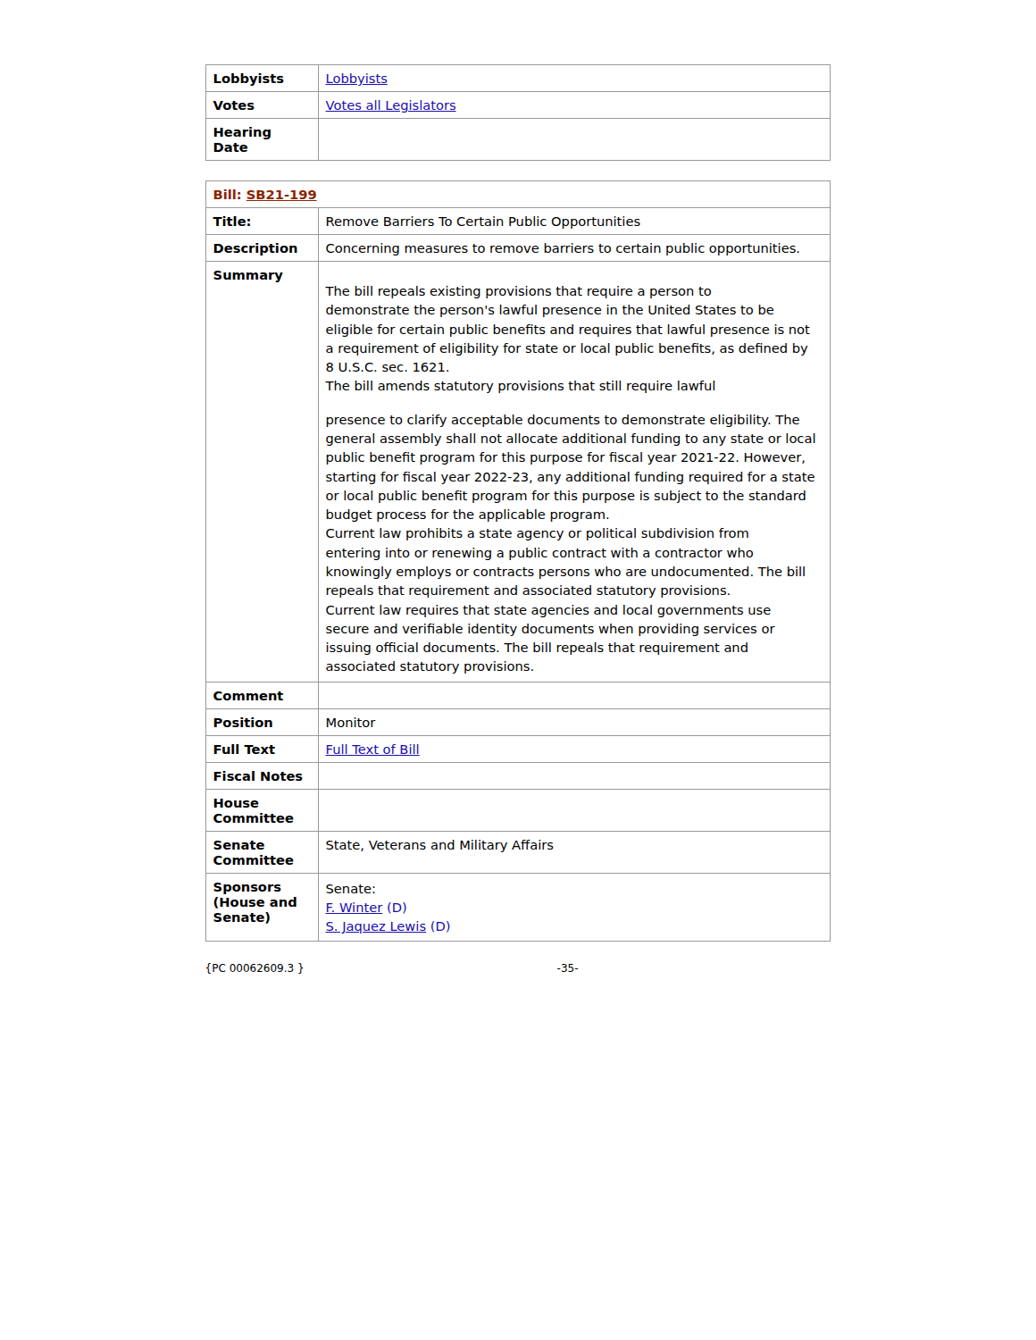| Lobbyists | Lobbyists |
| Votes | Votes all Legislators |
| Hearing Date | |
| Bill: SB21-199 |
| Title: | Remove Barriers To Certain Public Opportunities |
| Description | Concerning measures to remove barriers to certain public opportunities. |
| Summary | The bill repeals existing provisions that require a person to demonstrate the person's lawful presence in the United States to be eligible for certain public benefits and requires that lawful presence is not a requirement of eligibility for state or local public benefits, as defined by 8 U.S.C. sec. 1621. The bill amends statutory provisions that still require lawful presence to clarify acceptable documents to demonstrate eligibility. The general assembly shall not allocate additional funding to any state or local public benefit program for this purpose for fiscal year 2021-22. However, starting for fiscal year 2022-23, any additional funding required for a state or local public benefit program for this purpose is subject to the standard budget process for the applicable program. Current law prohibits a state agency or political subdivision from entering into or renewing a public contract with a contractor who knowingly employs or contracts persons who are undocumented. The bill repeals that requirement and associated statutory provisions. Current law requires that state agencies and local governments use secure and verifiable identity documents when providing services or issuing official documents. The bill repeals that requirement and associated statutory provisions. |
| Comment | |
| Position | Monitor |
| Full Text | Full Text of Bill |
| Fiscal Notes | |
| House Committee | |
| Senate Committee | State, Veterans and Military Affairs |
| Sponsors (House and Senate) | Senate: F. Winter (D) S. Jaquez Lewis (D) |
{PC 00062609.3 }
-35-